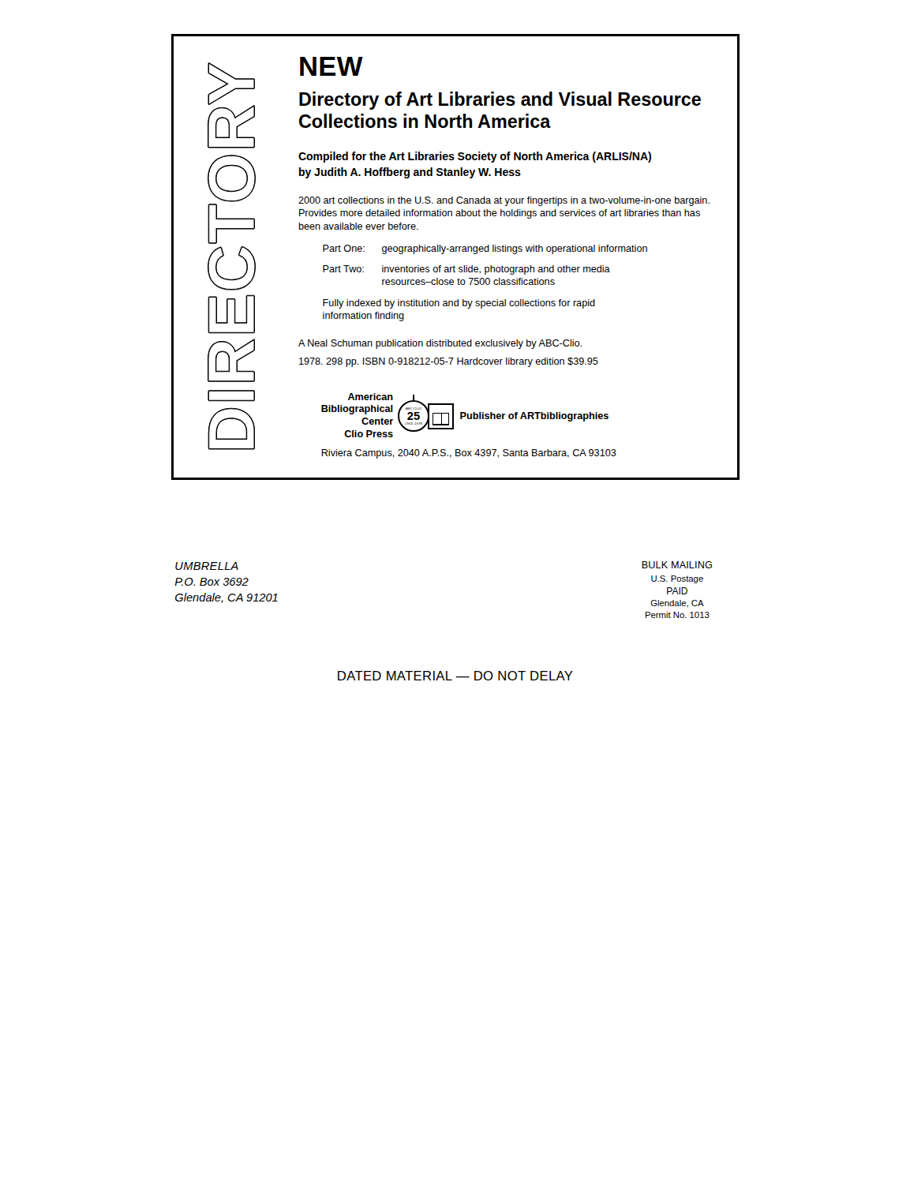DIRECTORY
NEW
Directory of Art Libraries and Visual Resource
Collections in North America
Compiled for the Art Libraries Society of North America (ARLIS/NA)
by Judith A. Hoffberg and Stanley W. Hess
2000 art collections in the U.S. and Canada at your fingertips in a two-volume-in-one bargain. Provides more detailed information about the holdings and services of art libraries than has been available ever before.
Part One: geographically-arranged listings with operational information
Part Two: inventories of art slide, photograph and other media resources–close to 7500 classifications
Fully indexed by institution and by special collections for rapid
information finding
A Neal Schuman publication distributed exclusively by ABC-Clio.
1978. 298 pp. ISBN 0-918212-05-7 Hardcover library edition $39.95
American
Bibliographical
Center
Clio Press
ABC·CLIO 25 1953–1978
Publisher of ARTbibliographies
Riviera Campus, 2040 A.P.S., Box 4397, Santa Barbara, CA 93103
UMBRELLA
P.O. Box 3692
Glendale, CA 91201
BULK MAILING
U.S. Postage
PAID
Glendale, CA
Permit No. 1013
DATED MATERIAL — DO NOT DELAY